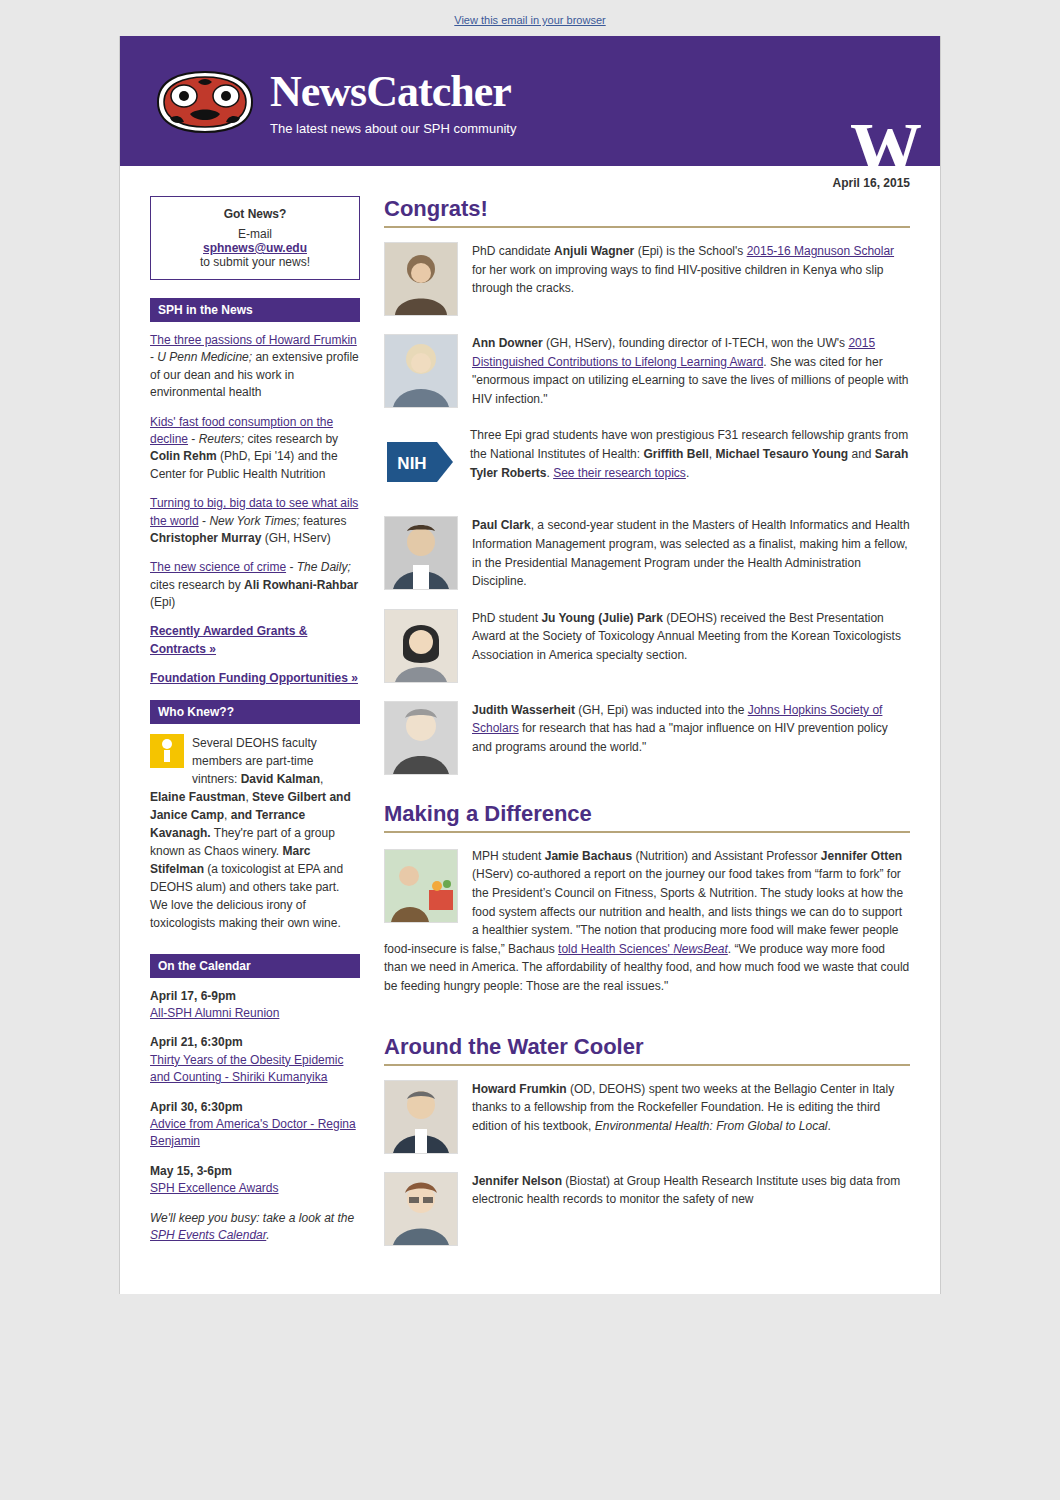View this email in your browser
NewsCatcher
The latest news about our SPH community
W
April 16, 2015
Got News? E-mail
sphnews@uw.edu
to submit your news!
SPH in the News
The three passions of Howard Frumkin - U Penn Medicine; an extensive profile of our dean and his work in environmental health
Kids' fast food consumption on the decline - Reuters; cites research by Colin Rehm (PhD, Epi '14) and the Center for Public Health Nutrition
Turning to big, big data to see what ails the world - New York Times; features Christopher Murray (GH, HServ)
The new science of crime - The Daily; cites research by Ali Rowhani-Rahbar (Epi)
Recently Awarded Grants & Contracts »
Foundation Funding Opportunities »
Who Knew??
Several DEOHS faculty members are part-time vintners: David Kalman, Elaine Faustman, Steve Gilbert and Janice Camp, and Terrance Kavanagh. They're part of a group known as Chaos winery. Marc Stifelman (a toxicologist at EPA and DEOHS alum) and others take part. We love the delicious irony of toxicologists making their own wine.
On the Calendar
April 17, 6-9pm All-SPH Alumni Reunion
April 21, 6:30pm Thirty Years of the Obesity Epidemic and Counting - Shiriki Kumanyika
April 30, 6:30pm Advice from America's Doctor - Regina Benjamin
May 15, 3-6pm SPH Excellence Awards
We'll keep you busy: take a look at the SPH Events Calendar.
Congrats!
PhD candidate Anjuli Wagner (Epi) is the School's 2015-16 Magnuson Scholar for her work on improving ways to find HIV-positive children in Kenya who slip through the cracks.
Ann Downer (GH, HServ), founding director of I-TECH, won the UW's 2015 Distinguished Contributions to Lifelong Learning Award. She was cited for her "enormous impact on utilizing eLearning to save the lives of millions of people with HIV infection."
NIH
Three Epi grad students have won prestigious F31 research fellowship grants from the National Institutes of Health: Griffith Bell, Michael Tesauro Young and Sarah Tyler Roberts. See their research topics.
Paul Clark, a second-year student in the Masters of Health Informatics and Health Information Management program, was selected as a finalist, making him a fellow, in the Presidential Management Program under the Health Administration Discipline.
PhD student Ju Young (Julie) Park (DEOHS) received the Best Presentation Award at the Society of Toxicology Annual Meeting from the Korean Toxicologists Association in America specialty section.
Judith Wasserheit (GH, Epi) was inducted into the Johns Hopkins Society of Scholars for research that has had a "major influence on HIV prevention policy and programs around the world."
Making a Difference
MPH student Jamie Bachaus (Nutrition) and Assistant Professor Jennifer Otten (HServ) co-authored a report on the journey our food takes from “farm to fork” for the President’s Council on Fitness, Sports & Nutrition. The study looks at how the food system affects our nutrition and health, and lists things we can do to support a healthier system. "The notion that producing more food will make fewer people food-insecure is false,” Bachaus told Health Sciences' NewsBeat. “We produce way more food than we need in America. The affordability of healthy food, and how much food we waste that could be feeding hungry people: Those are the real issues."
Around the Water Cooler
Howard Frumkin (OD, DEOHS) spent two weeks at the Bellagio Center in Italy thanks to a fellowship from the Rockefeller Foundation. He is editing the third edition of his textbook, Environmental Health: From Global to Local.
Jennifer Nelson (Biostat) at Group Health Research Institute uses big data from electronic health records to monitor the safety of new